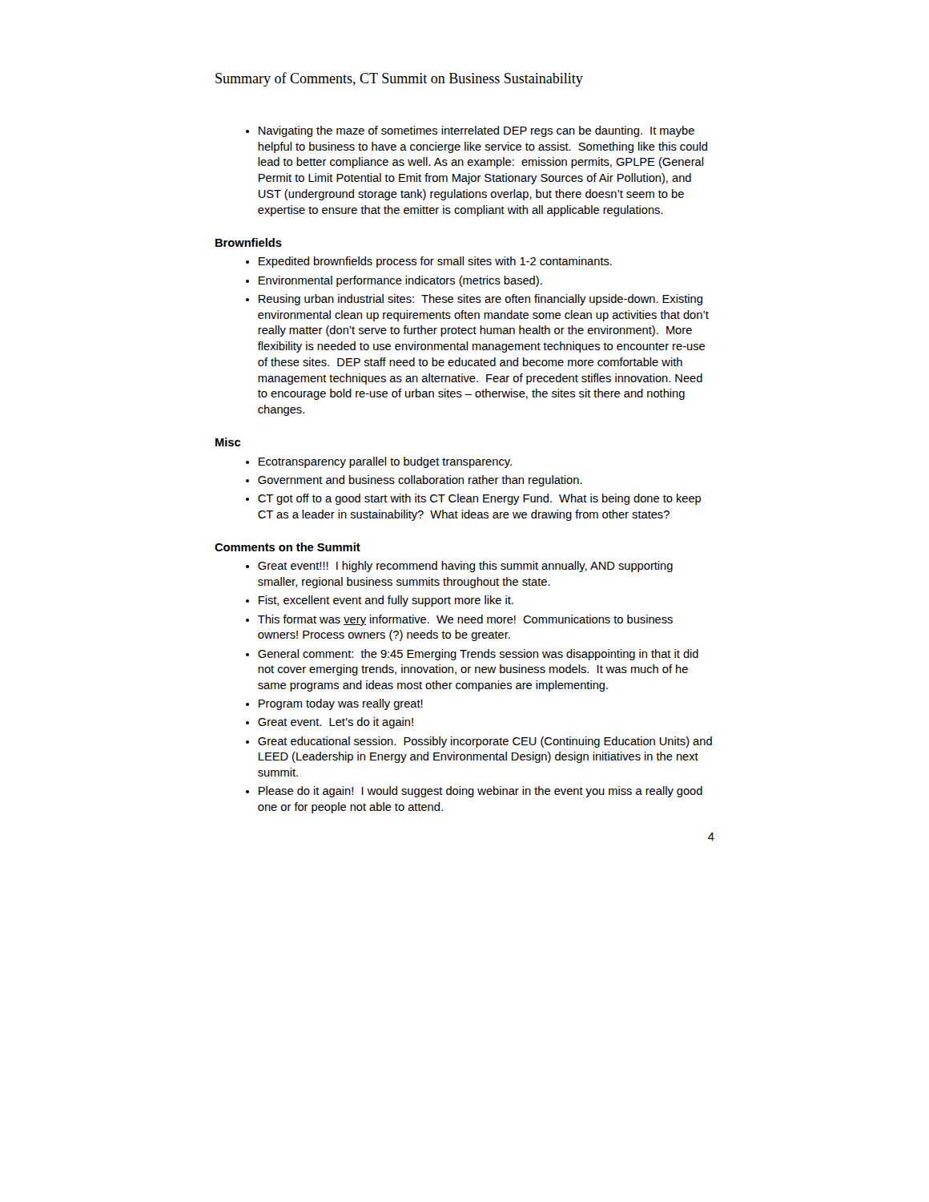Summary of Comments, CT Summit on Business Sustainability
Navigating the maze of sometimes interrelated DEP regs can be daunting. It maybe helpful to business to have a concierge like service to assist. Something like this could lead to better compliance as well. As an example: emission permits, GPLPE (General Permit to Limit Potential to Emit from Major Stationary Sources of Air Pollution), and UST (underground storage tank) regulations overlap, but there doesn’t seem to be expertise to ensure that the emitter is compliant with all applicable regulations.
Brownfields
Expedited brownfields process for small sites with 1-2 contaminants.
Environmental performance indicators (metrics based).
Reusing urban industrial sites: These sites are often financially upside-down. Existing environmental clean up requirements often mandate some clean up activities that don’t really matter (don’t serve to further protect human health or the environment). More flexibility is needed to use environmental management techniques to encounter re-use of these sites. DEP staff need to be educated and become more comfortable with management techniques as an alternative. Fear of precedent stifles innovation. Need to encourage bold re-use of urban sites – otherwise, the sites sit there and nothing changes.
Misc
Ecotransparency parallel to budget transparency.
Government and business collaboration rather than regulation.
CT got off to a good start with its CT Clean Energy Fund. What is being done to keep CT as a leader in sustainability? What ideas are we drawing from other states?
Comments on the Summit
Great event!!! I highly recommend having this summit annually, AND supporting smaller, regional business summits throughout the state.
Fist, excellent event and fully support more like it.
This format was very informative. We need more! Communications to business owners! Process owners (?) needs to be greater.
General comment: the 9:45 Emerging Trends session was disappointing in that it did not cover emerging trends, innovation, or new business models. It was much of he same programs and ideas most other companies are implementing.
Program today was really great!
Great event. Let’s do it again!
Great educational session. Possibly incorporate CEU (Continuing Education Units) and LEED (Leadership in Energy and Environmental Design) design initiatives in the next summit.
Please do it again! I would suggest doing webinar in the event you miss a really good one or for people not able to attend.
4